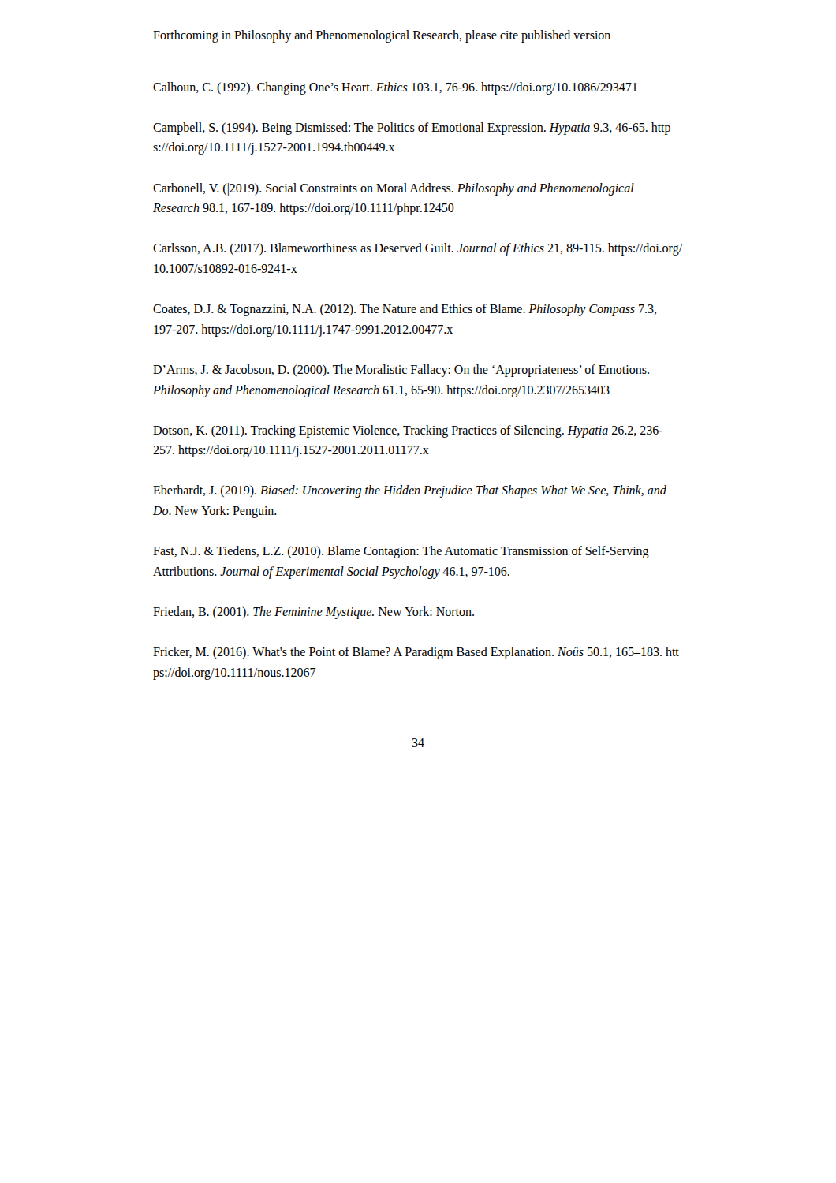Forthcoming in Philosophy and Phenomenological Research, please cite published version
Calhoun, C. (1992). Changing One’s Heart. Ethics 103.1, 76-96. https://doi.org/10.1086/293471
Campbell, S. (1994). Being Dismissed: The Politics of Emotional Expression. Hypatia 9.3, 46-65. https://doi.org/10.1111/j.1527-2001.1994.tb00449.x
Carbonell, V. (|2019). Social Constraints on Moral Address. Philosophy and Phenomenological Research 98.1, 167-189. https://doi.org/10.1111/phpr.12450
Carlsson, A.B. (2017). Blameworthiness as Deserved Guilt. Journal of Ethics 21, 89-115. https://doi.org/10.1007/s10892-016-9241-x
Coates, D.J. & Tognazzini, N.A. (2012). The Nature and Ethics of Blame. Philosophy Compass 7.3, 197-207. https://doi.org/10.1111/j.1747-9991.2012.00477.x
D’Arms, J. & Jacobson, D. (2000). The Moralistic Fallacy: On the ‘Appropriateness’ of Emotions. Philosophy and Phenomenological Research 61.1, 65-90. https://doi.org/10.2307/2653403
Dotson, K. (2011). Tracking Epistemic Violence, Tracking Practices of Silencing. Hypatia 26.2, 236-257. https://doi.org/10.1111/j.1527-2001.2011.01177.x
Eberhardt, J. (2019). Biased: Uncovering the Hidden Prejudice That Shapes What We See, Think, and Do. New York: Penguin.
Fast, N.J. & Tiedens, L.Z. (2010). Blame Contagion: The Automatic Transmission of Self-Serving Attributions. Journal of Experimental Social Psychology 46.1, 97-106.
Friedan, B. (2001). The Feminine Mystique. New York: Norton.
Fricker, M. (2016). What's the Point of Blame? A Paradigm Based Explanation. Noûs 50.1, 165–183. https://doi.org/10.1111/nous.12067
34